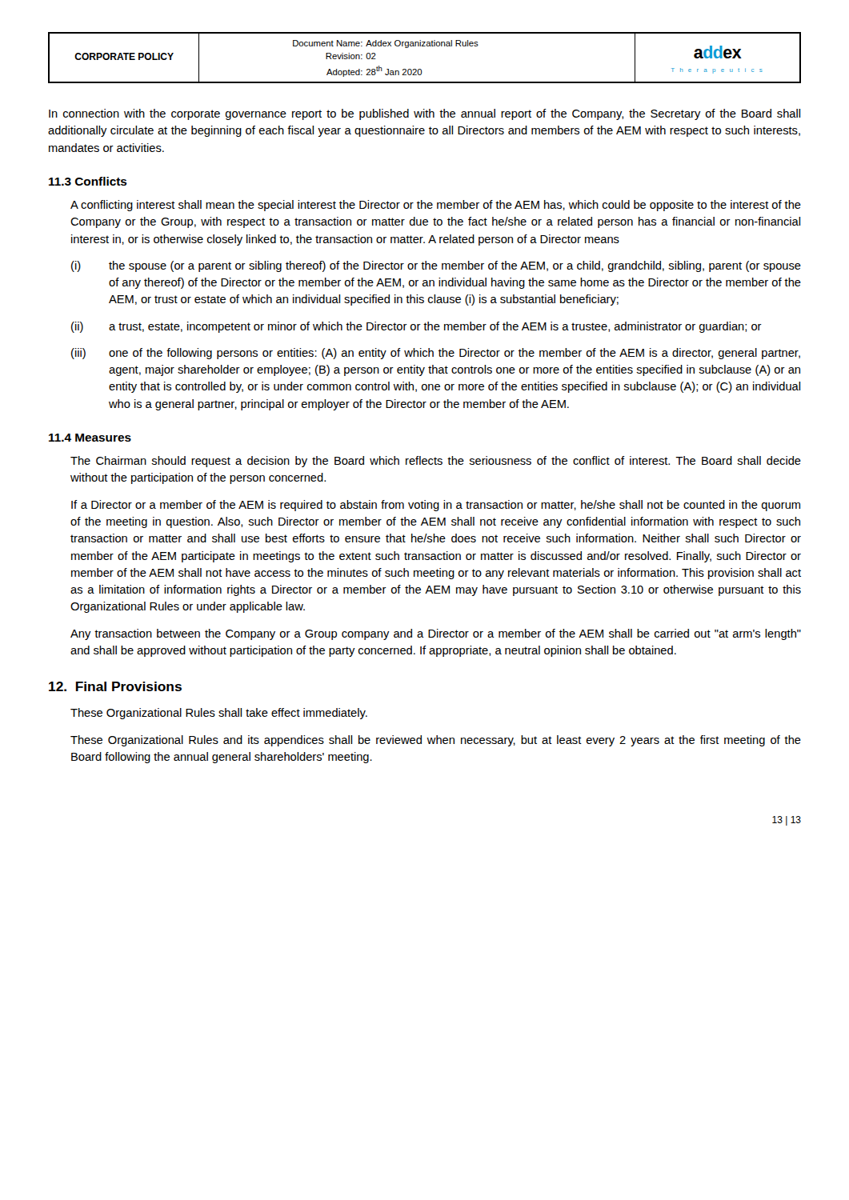| CORPORATE POLICY | Document Name: Addex Organizational Rules Revision: 02 Adopted: 28 th Jan 2020 | a dd ex T h e r a p e u t i c s |
In connection with the corporate governance report to be published with the annual report of the Company, the Secretary of the Board shall additionally circulate at the beginning of each fiscal year a questionnaire to all Directors and members of the AEM with respect to such interests, mandates or activities.
11.3 Conflicts
A conflicting interest shall mean the special interest the Director or the member of the AEM has, which could be opposite to the interest of the Company or the Group, with respect to a transaction or matter due to the fact he/she or a related person has a financial or non-financial interest in, or is otherwise closely linked to, the transaction or matter. A related person of a Director means
(i) the spouse (or a parent or sibling thereof) of the Director or the member of the AEM, or a child, grandchild, sibling, parent (or spouse of any thereof) of the Director or the member of the AEM, or an individual having the same home as the Director or the member of the AEM, or trust or estate of which an individual specified in this clause (i) is a substantial beneficiary;
(ii) a trust, estate, incompetent or minor of which the Director or the member of the AEM is a trustee, administrator or guardian; or
(iii) one of the following persons or entities: (A) an entity of which the Director or the member of the AEM is a director, general partner, agent, major shareholder or employee; (B) a person or entity that controls one or more of the entities specified in subclause (A) or an entity that is controlled by, or is under common control with, one or more of the entities specified in subclause (A); or (C) an individual who is a general partner, principal or employer of the Director or the member of the AEM.
11.4 Measures
The Chairman should request a decision by the Board which reflects the seriousness of the conflict of interest. The Board shall decide without the participation of the person concerned.
If a Director or a member of the AEM is required to abstain from voting in a transaction or matter, he/she shall not be counted in the quorum of the meeting in question. Also, such Director or member of the AEM shall not receive any confidential information with respect to such transaction or matter and shall use best efforts to ensure that he/she does not receive such information. Neither shall such Director or member of the AEM participate in meetings to the extent such transaction or matter is discussed and/or resolved. Finally, such Director or member of the AEM shall not have access to the minutes of such meeting or to any relevant materials or information. This provision shall act as a limitation of information rights a Director or a member of the AEM may have pursuant to Section 3.10 or otherwise pursuant to this Organizational Rules or under applicable law.
Any transaction between the Company or a Group company and a Director or a member of the AEM shall be carried out "at arm's length" and shall be approved without participation of the party concerned. If appropriate, a neutral opinion shall be obtained.
12. Final Provisions
These Organizational Rules shall take effect immediately.
These Organizational Rules and its appendices shall be reviewed when necessary, but at least every 2 years at the first meeting of the Board following the annual general shareholders' meeting.
13 | 13